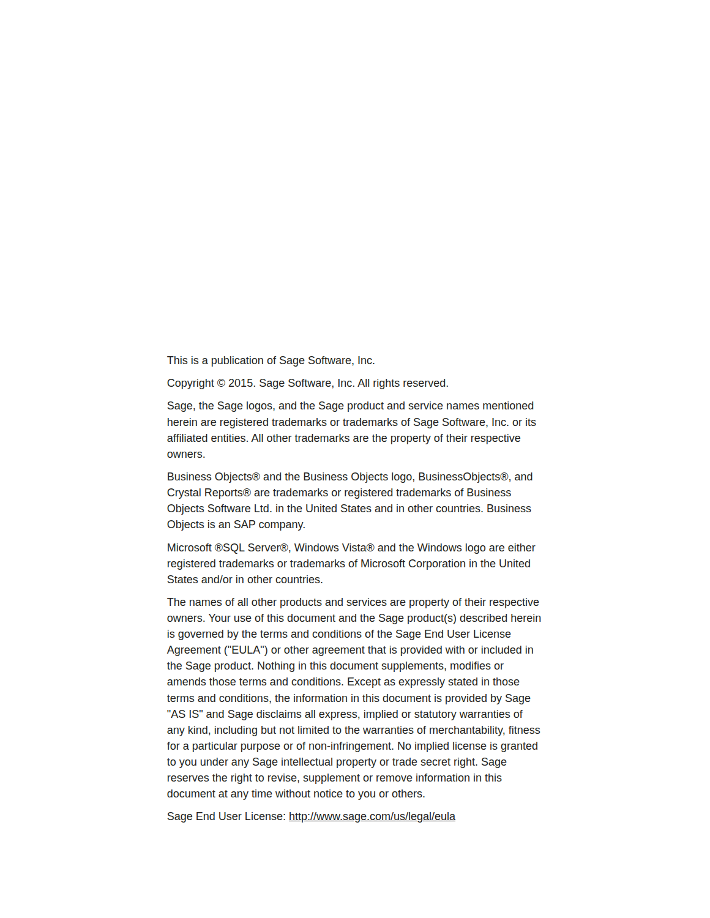This is a publication of Sage Software, Inc.
Copyright © 2015. Sage Software, Inc. All rights reserved.
Sage, the Sage logos, and the Sage product and service names mentioned herein are registered trademarks or trademarks of Sage Software, Inc. or its affiliated entities. All other trademarks are the property of their respective owners.
Business Objects® and the Business Objects logo, BusinessObjects®, and Crystal Reports® are trademarks or registered trademarks of Business Objects Software Ltd. in the United States and in other countries. Business Objects is an SAP company.
Microsoft ®SQL Server®, Windows Vista® and the Windows logo are either registered trademarks or trademarks of Microsoft Corporation in the United States and/or in other countries.
The names of all other products and services are property of their respective owners. Your use of this document and the Sage product(s) described herein is governed by the terms and conditions of the Sage End User License Agreement ("EULA") or other agreement that is provided with or included in the Sage product. Nothing in this document supplements, modifies or amends those terms and conditions. Except as expressly stated in those terms and conditions, the information in this document is provided by Sage "AS IS" and Sage disclaims all express, implied or statutory warranties of any kind, including but not limited to the warranties of merchantability, fitness for a particular purpose or of non-infringement. No implied license is granted to you under any Sage intellectual property or trade secret right. Sage reserves the right to revise, supplement or remove information in this document at any time without notice to you or others.
Sage End User License: http://www.sage.com/us/legal/eula